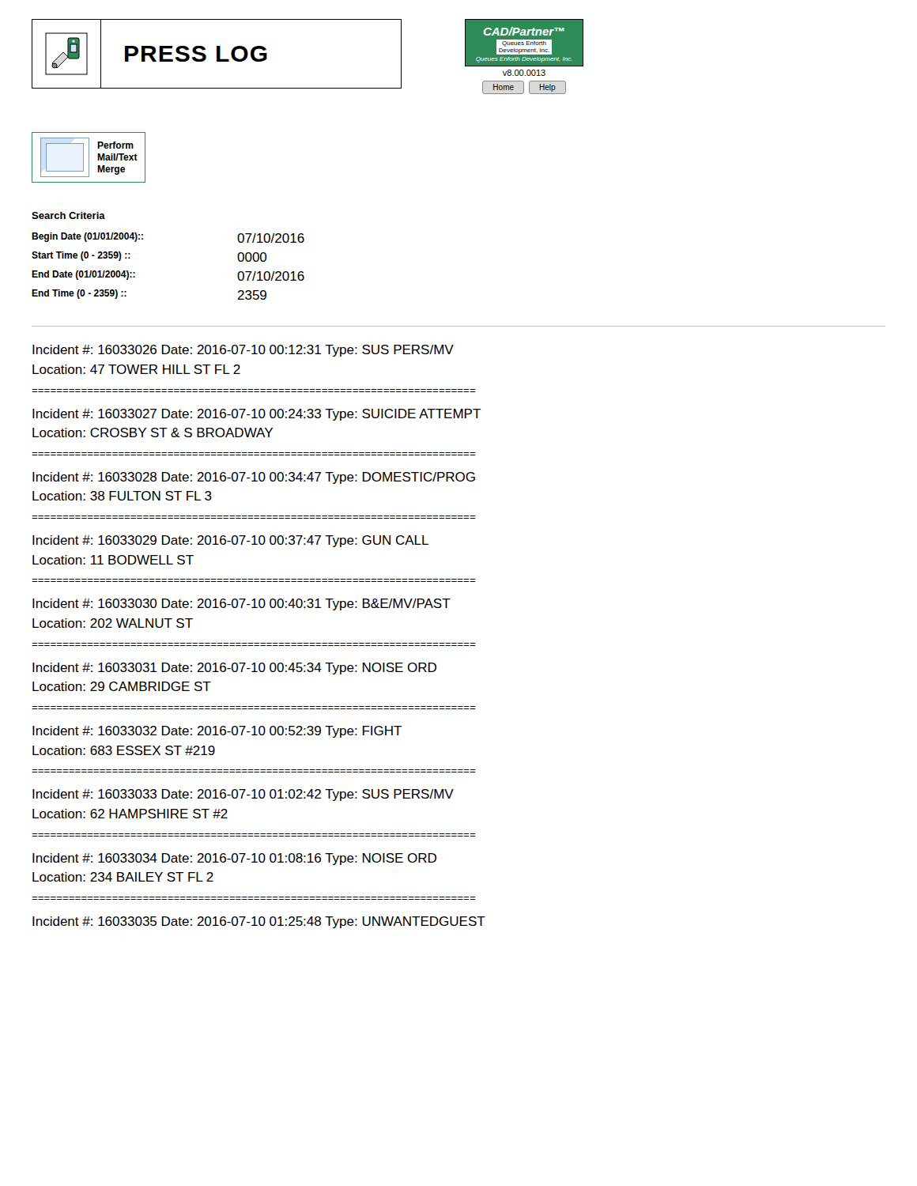PRESS LOG
CAD/Partner™
Queues Enforth
Development, Inc.
Queues Enforth Development, Inc.
v8.00.0013
Home Help
Perform
Mail/Text
Merge
Search Criteria
| Begin Date (01/01/2004):: | 07/10/2016 |
| Start Time (0 - 2359) :: | 0000 |
| End Date (01/01/2004):: | 07/10/2016 |
| End Time (0 - 2359) :: | 2359 |
Incident #: 16033026 Date: 2016-07-10 00:12:31 Type: SUS PERS/MV
Location: 47 TOWER HILL ST FL 2
========================================================================
Incident #: 16033027 Date: 2016-07-10 00:24:33 Type: SUICIDE ATTEMPT
Location: CROSBY ST & S BROADWAY
========================================================================
Incident #: 16033028 Date: 2016-07-10 00:34:47 Type: DOMESTIC/PROG
Location: 38 FULTON ST FL 3
========================================================================
Incident #: 16033029 Date: 2016-07-10 00:37:47 Type: GUN CALL
Location: 11 BODWELL ST
========================================================================
Incident #: 16033030 Date: 2016-07-10 00:40:31 Type: B&E/MV/PAST
Location: 202 WALNUT ST
========================================================================
Incident #: 16033031 Date: 2016-07-10 00:45:34 Type: NOISE ORD
Location: 29 CAMBRIDGE ST
========================================================================
Incident #: 16033032 Date: 2016-07-10 00:52:39 Type: FIGHT
Location: 683 ESSEX ST #219
========================================================================
Incident #: 16033033 Date: 2016-07-10 01:02:42 Type: SUS PERS/MV
Location: 62 HAMPSHIRE ST #2
========================================================================
Incident #: 16033034 Date: 2016-07-10 01:08:16 Type: NOISE ORD
Location: 234 BAILEY ST FL 2
========================================================================
Incident #: 16033035 Date: 2016-07-10 01:25:48 Type: UNWANTEDGUEST